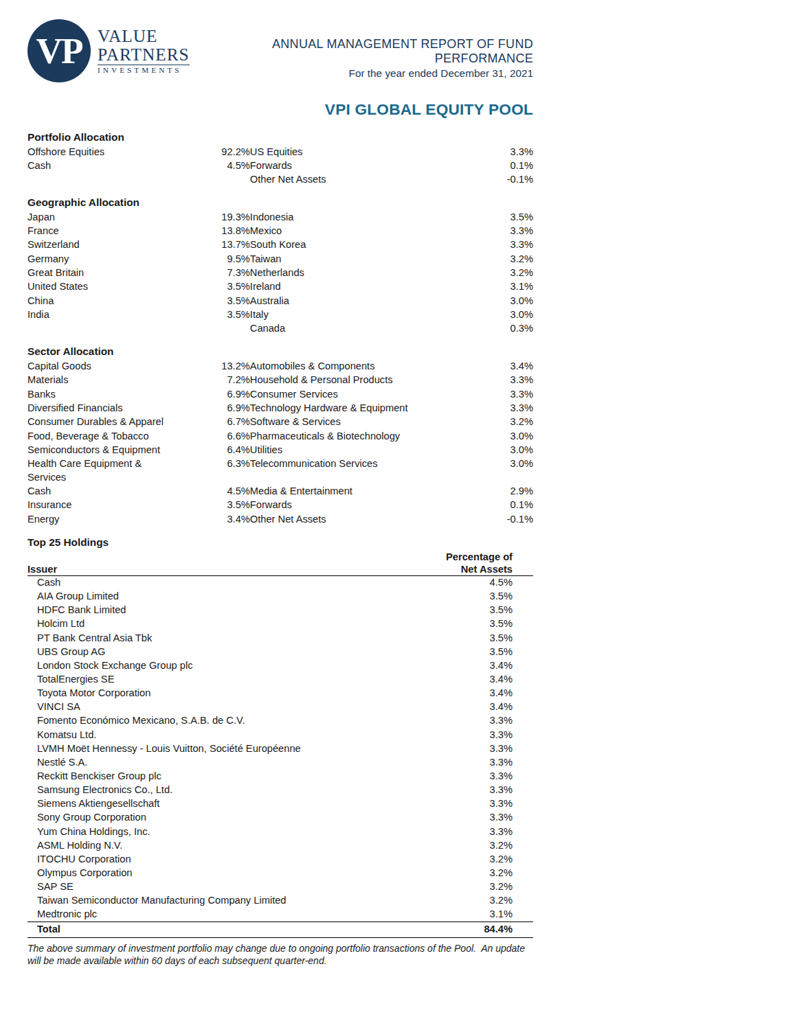VP
VALUE
PARTNERS
INVESTMENTS
ANNUAL MANAGEMENT REPORT OF FUND PERFORMANCE
For the year ended December 31, 2021
VPI GLOBAL EQUITY POOL
Portfolio Allocation
| Offshore Equities | 92.2% | US Equities | 3.3% |
| Cash | 4.5% | Forwards | 0.1% |
| | | Other Net Assets | -0.1% |
Geographic Allocation
| Japan | 19.3% | Indonesia | 3.5% |
| France | 13.8% | Mexico | 3.3% |
| Switzerland | 13.7% | South Korea | 3.3% |
| Germany | 9.5% | Taiwan | 3.2% |
| Great Britain | 7.3% | Netherlands | 3.2% |
| United States | 3.5% | Ireland | 3.1% |
| China | 3.5% | Australia | 3.0% |
| India | 3.5% | Italy | 3.0% |
| | | Canada | 0.3% |
Sector Allocation
| Capital Goods | 13.2% | Automobiles & Components | 3.4% |
| Materials | 7.2% | Household & Personal Products | 3.3% |
| Banks | 6.9% | Consumer Services | 3.3% |
| Diversified Financials | 6.9% | Technology Hardware & Equipment | 3.3% |
| Consumer Durables & Apparel | 6.7% | Software & Services | 3.2% |
| Food, Beverage & Tobacco | 6.6% | Pharmaceuticals & Biotechnology | 3.0% |
| Semiconductors & Equipment | 6.4% | Utilities | 3.0% |
| Health Care Equipment & Services | 6.3% | Telecommunication Services | 3.0% |
| Cash | 4.5% | Media & Entertainment | 2.9% |
| Insurance | 3.5% | Forwards | 0.1% |
| Energy | 3.4% | Other Net Assets | -0.1% |
Top 25 Holdings
| | Percentage of |
| --- | --- |
| Issuer | Net Assets |
| Cash | 4.5% |
| AIA Group Limited | 3.5% |
| HDFC Bank Limited | 3.5% |
| Holcim Ltd | 3.5% |
| PT Bank Central Asia Tbk | 3.5% |
| UBS Group AG | 3.5% |
| London Stock Exchange Group plc | 3.4% |
| TotalEnergies SE | 3.4% |
| Toyota Motor Corporation | 3.4% |
| VINCI SA | 3.4% |
| Fomento Económico Mexicano, S.A.B. de C.V. | 3.3% |
| Komatsu Ltd. | 3.3% |
| LVMH Moët Hennessy - Louis Vuitton, Société Européenne | 3.3% |
| Nestlé S.A. | 3.3% |
| Reckitt Benckiser Group plc | 3.3% |
| Samsung Electronics Co., Ltd. | 3.3% |
| Siemens Aktiengesellschaft | 3.3% |
| Sony Group Corporation | 3.3% |
| Yum China Holdings, Inc. | 3.3% |
| ASML Holding N.V. | 3.2% |
| ITOCHU Corporation | 3.2% |
| Olympus Corporation | 3.2% |
| SAP SE | 3.2% |
| Taiwan Semiconductor Manufacturing Company Limited | 3.2% |
| Medtronic plc | 3.1% |
| Total | 84.4% |
The above summary of investment portfolio may change due to ongoing portfolio transactions of the Pool. An update will be made available within 60 days of each subsequent quarter-end.